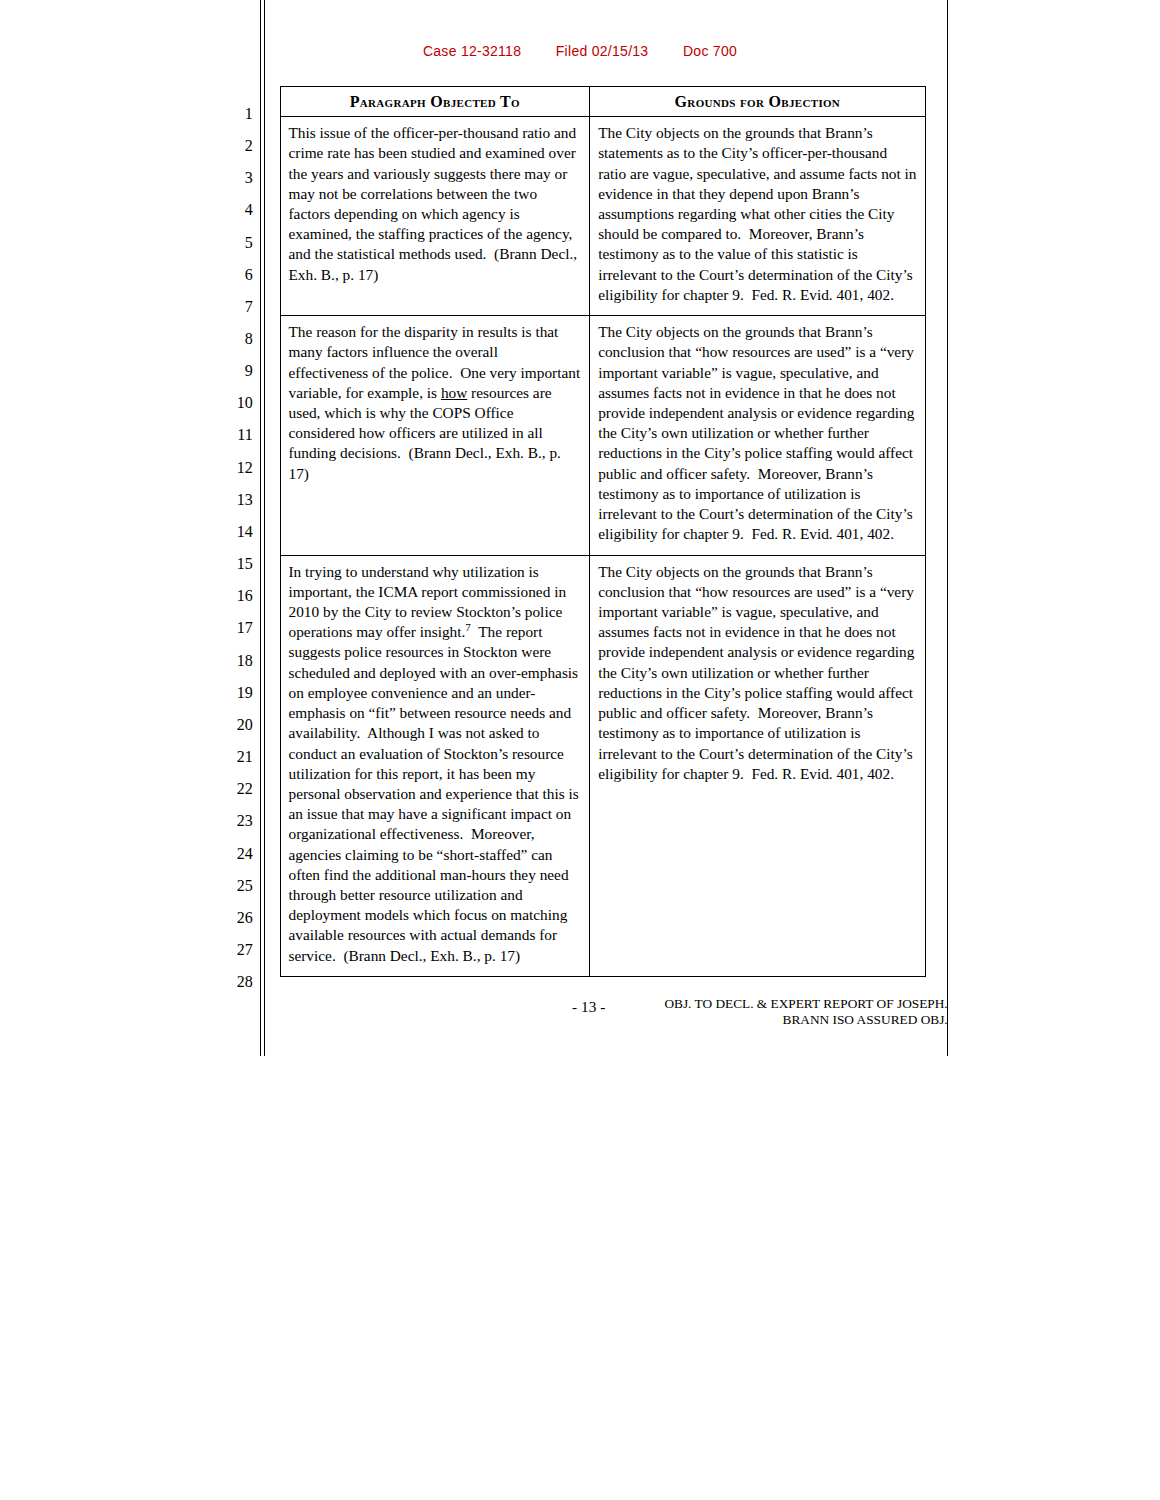Case 12-32118 Filed 02/15/13 Doc 700
1
2
3
4
5
6
7
8
9
10
11
12
13
14
15
16
17
18
19
20
21
22
23
24
25
26
27
28
| Paragraph Objected To | Grounds for Objection |
| --- | --- |
| This issue of the officer-per-thousand ratio and crime rate has been studied and examined over the years and variously suggests there may or may not be correlations between the two factors depending on which agency is examined, the staffing practices of the agency, and the statistical methods used. (Brann Decl., Exh. B., p. 17) | The City objects on the grounds that Brann’s statements as to the City’s officer-per-thousand ratio are vague, speculative, and assume facts not in evidence in that they depend upon Brann’s assumptions regarding what other cities the City should be compared to. Moreover, Brann’s testimony as to the value of this statistic is irrelevant to the Court’s determination of the City’s eligibility for chapter 9. Fed. R. Evid. 401, 402. |
| The reason for the disparity in results is that many factors influence the overall effectiveness of the police. One very important variable, for example, is how resources are used, which is why the COPS Office considered how officers are utilized in all funding decisions. (Brann Decl., Exh. B., p. 17) | The City objects on the grounds that Brann’s conclusion that “how resources are used” is a “very important variable” is vague, speculative, and assumes facts not in evidence in that he does not provide independent analysis or evidence regarding the City’s own utilization or whether further reductions in the City’s police staffing would affect public and officer safety. Moreover, Brann’s testimony as to importance of utilization is irrelevant to the Court’s determination of the City’s eligibility for chapter 9. Fed. R. Evid. 401, 402. |
| In trying to understand why utilization is important, the ICMA report commissioned in 2010 by the City to review Stockton’s police operations may offer insight. 7 The report suggests police resources in Stockton were scheduled and deployed with an over-emphasis on employee convenience and an under-emphasis on “fit” between resource needs and availability. Although I was not asked to conduct an evaluation of Stockton’s resource utilization for this report, it has been my personal observation and experience that this is an issue that may have a significant impact on organizational effectiveness. Moreover, agencies claiming to be “short-staffed” can often find the additional man-hours they need through better resource utilization and deployment models which focus on matching available resources with actual demands for service. (Brann Decl., Exh. B., p. 17) | The City objects on the grounds that Brann’s conclusion that “how resources are used” is a “very important variable” is vague, speculative, and assumes facts not in evidence in that he does not provide independent analysis or evidence regarding the City’s own utilization or whether further reductions in the City’s police staffing would affect public and officer safety. Moreover, Brann’s testimony as to importance of utilization is irrelevant to the Court’s determination of the City’s eligibility for chapter 9. Fed. R. Evid. 401, 402. |
- 13 -
OBJ. TO DECL. & EXPERT REPORT OF JOSEPH.
BRANN ISO ASSURED OBJ.